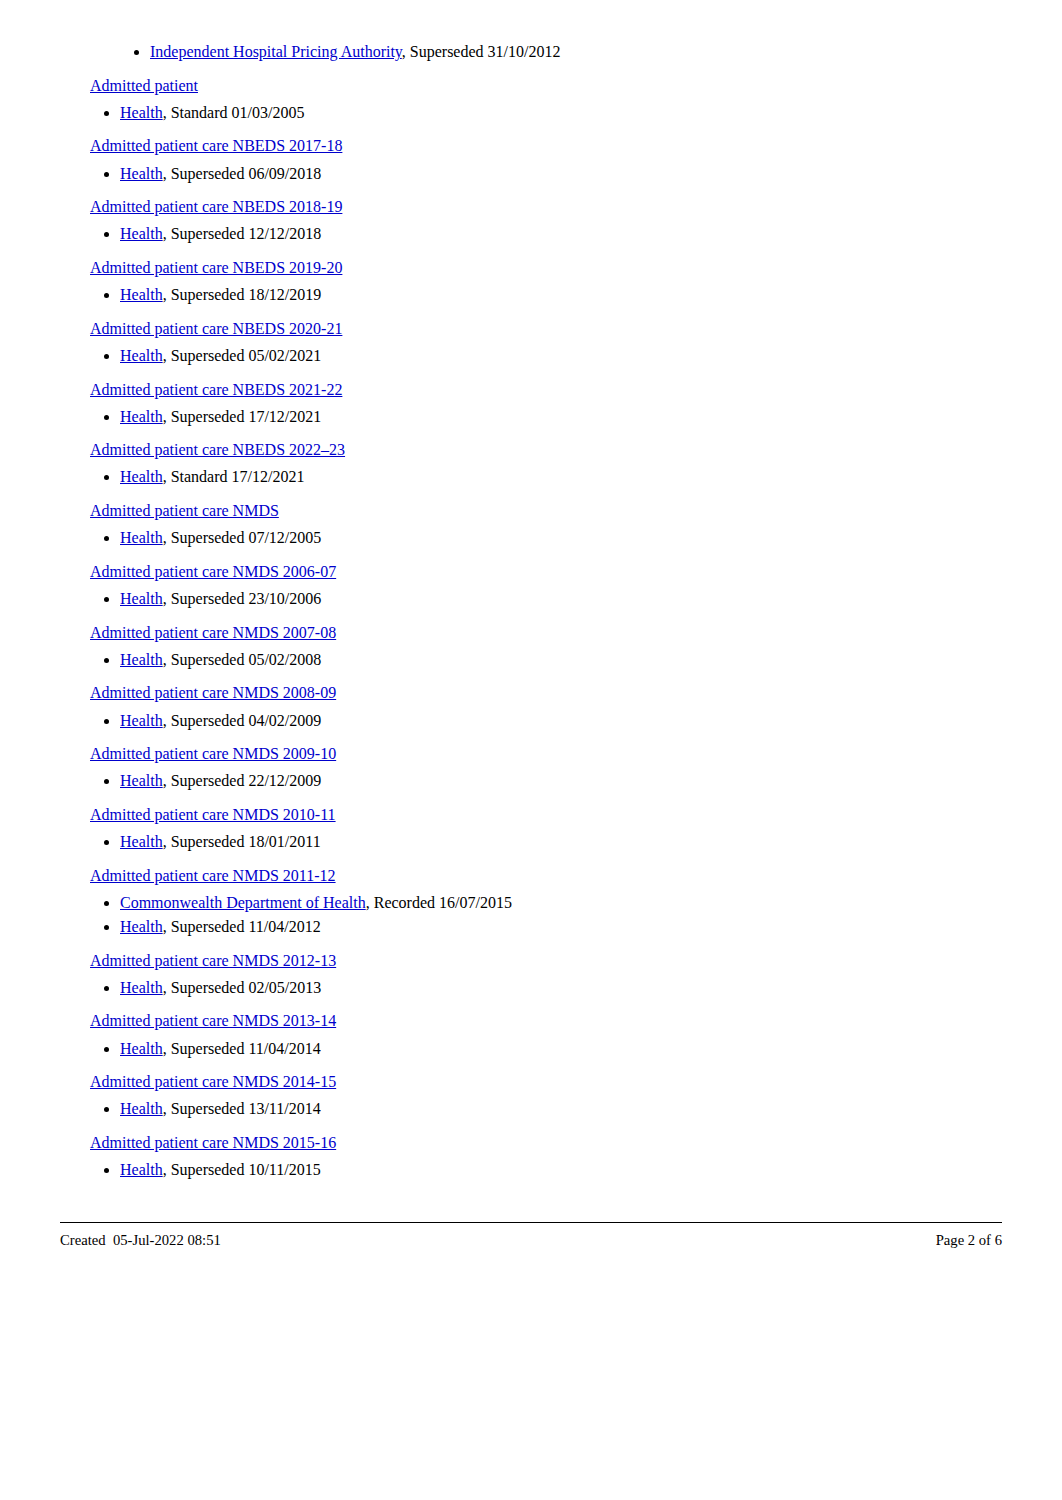Independent Hospital Pricing Authority, Superseded 31/10/2012
Admitted patient
Health, Standard 01/03/2005
Admitted patient care NBEDS 2017-18
Health, Superseded 06/09/2018
Admitted patient care NBEDS 2018-19
Health, Superseded 12/12/2018
Admitted patient care NBEDS 2019-20
Health, Superseded 18/12/2019
Admitted patient care NBEDS 2020-21
Health, Superseded 05/02/2021
Admitted patient care NBEDS 2021-22
Health, Superseded 17/12/2021
Admitted patient care NBEDS 2022–23
Health, Standard 17/12/2021
Admitted patient care NMDS
Health, Superseded 07/12/2005
Admitted patient care NMDS 2006-07
Health, Superseded 23/10/2006
Admitted patient care NMDS 2007-08
Health, Superseded 05/02/2008
Admitted patient care NMDS 2008-09
Health, Superseded 04/02/2009
Admitted patient care NMDS 2009-10
Health, Superseded 22/12/2009
Admitted patient care NMDS 2010-11
Health, Superseded 18/01/2011
Admitted patient care NMDS 2011-12
Commonwealth Department of Health, Recorded 16/07/2015
Health, Superseded 11/04/2012
Admitted patient care NMDS 2012-13
Health, Superseded 02/05/2013
Admitted patient care NMDS 2013-14
Health, Superseded 11/04/2014
Admitted patient care NMDS 2014-15
Health, Superseded 13/11/2014
Admitted patient care NMDS 2015-16
Health, Superseded 10/11/2015
Created 05-Jul-2022 08:51 Page 2 of 6